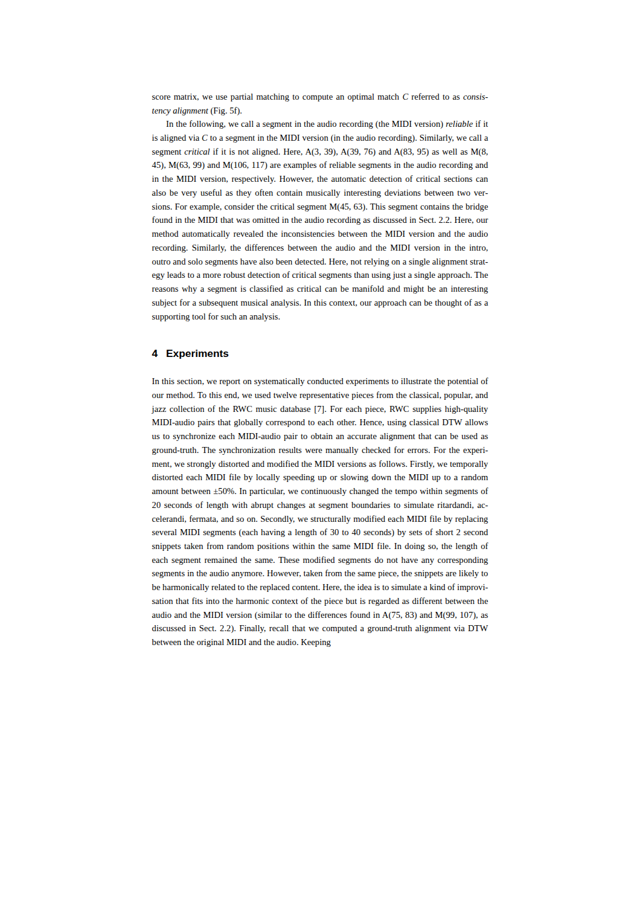score matrix, we use partial matching to compute an optimal match C referred to as consistency alignment (Fig. 5f).
In the following, we call a segment in the audio recording (the MIDI version) reliable if it is aligned via C to a segment in the MIDI version (in the audio recording). Similarly, we call a segment critical if it is not aligned. Here, A(3, 39), A(39, 76) and A(83, 95) as well as M(8, 45), M(63, 99) and M(106, 117) are examples of reliable segments in the audio recording and in the MIDI version, respectively. However, the automatic detection of critical sections can also be very useful as they often contain musically interesting deviations between two versions. For example, consider the critical segment M(45, 63). This segment contains the bridge found in the MIDI that was omitted in the audio recording as discussed in Sect. 2.2. Here, our method automatically revealed the inconsistencies between the MIDI version and the audio recording. Similarly, the differences between the audio and the MIDI version in the intro, outro and solo segments have also been detected. Here, not relying on a single alignment strategy leads to a more robust detection of critical segments than using just a single approach. The reasons why a segment is classified as critical can be manifold and might be an interesting subject for a subsequent musical analysis. In this context, our approach can be thought of as a supporting tool for such an analysis.
4 Experiments
In this section, we report on systematically conducted experiments to illustrate the potential of our method. To this end, we used twelve representative pieces from the classical, popular, and jazz collection of the RWC music database [7]. For each piece, RWC supplies high-quality MIDI-audio pairs that globally correspond to each other. Hence, using classical DTW allows us to synchronize each MIDI-audio pair to obtain an accurate alignment that can be used as ground-truth. The synchronization results were manually checked for errors. For the experiment, we strongly distorted and modified the MIDI versions as follows. Firstly, we temporally distorted each MIDI file by locally speeding up or slowing down the MIDI up to a random amount between ±50%. In particular, we continuously changed the tempo within segments of 20 seconds of length with abrupt changes at segment boundaries to simulate ritardandi, accelerandi, fermata, and so on. Secondly, we structurally modified each MIDI file by replacing several MIDI segments (each having a length of 30 to 40 seconds) by sets of short 2 second snippets taken from random positions within the same MIDI file. In doing so, the length of each segment remained the same. These modified segments do not have any corresponding segments in the audio anymore. However, taken from the same piece, the snippets are likely to be harmonically related to the replaced content. Here, the idea is to simulate a kind of improvisation that fits into the harmonic context of the piece but is regarded as different between the audio and the MIDI version (similar to the differences found in A(75, 83) and M(99, 107), as discussed in Sect. 2.2). Finally, recall that we computed a ground-truth alignment via DTW between the original MIDI and the audio. Keeping